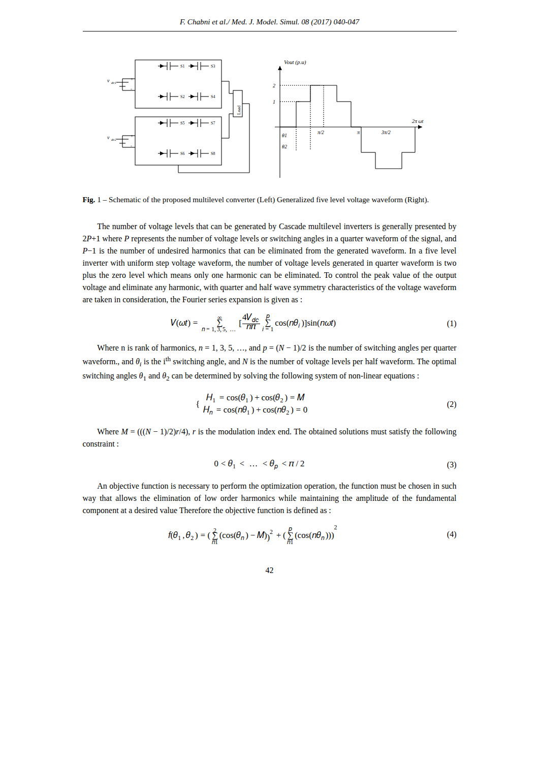F. Chabni et al./ Med. J. Model. Simul. 08 (2017) 040-047
v dc1 + - v dc2 + - S1 S3 S2 S4 S5 S7 S6 S8 Load Vout (p.u) 2π ωt 2 1 θ1 θ2 π/2 π 3π/2
Fig. 1 – Schematic of the proposed multilevel converter (Left) Generalized five level voltage waveform (Right).
The number of voltage levels that can be generated by Cascade multilevel inverters is generally presented by 2P+1 where P represents the number of voltage levels or switching angles in a quarter waveform of the signal, and P−1 is the number of undesired harmonics that can be eliminated from the generated waveform. In a five level inverter with uniform step voltage waveform, the number of voltage levels generated in quarter waveform is two plus the zero level which means only one harmonic can be eliminated. To control the peak value of the output voltage and eliminate any harmonic, with quarter and half wave symmetry characteristics of the voltage waveform are taken in consideration, the Fourier series expansion is given as :
V (ωt) = ∑ n=1,3,5,… ∞ [ 4Vdc nπ ∑ i=1 p cos (nθi) ] sin (nωt)
(1)
Where n is rank of harmonics, n = 1, 3, 5, …, and p = (N − 1)/2 is the number of switching angles per quarter waveform., and θi is the ith switching angle, and N is the number of voltage levels per half waveform. The optimal switching angles θ1 and θ2 can be determined by solving the following system of non-linear equations :
{ H1 = cos(θ1) + cos(θ2) =M Hn = cos(nθ1) + cos(nθ2) =0
(2)
Where M = (((N − 1)/2)r/4), r is the modulation index end. The obtained solutions must satisfy the following constraint :
0<θ1 <…< θp <π/2
(3)
An objective function is necessary to perform the optimization operation, the function must be chosen in such way that allows the elimination of low order harmonics while maintaining the amplitude of the fundamental component at a desired value Therefore the objective function is defined as :
f (θ1,θ2) = ( ∑ n1 2 ( cos(θn) −M ) )2 + ( ∑ n1 p ( cos(nθn) ) ) 2
(4)
42